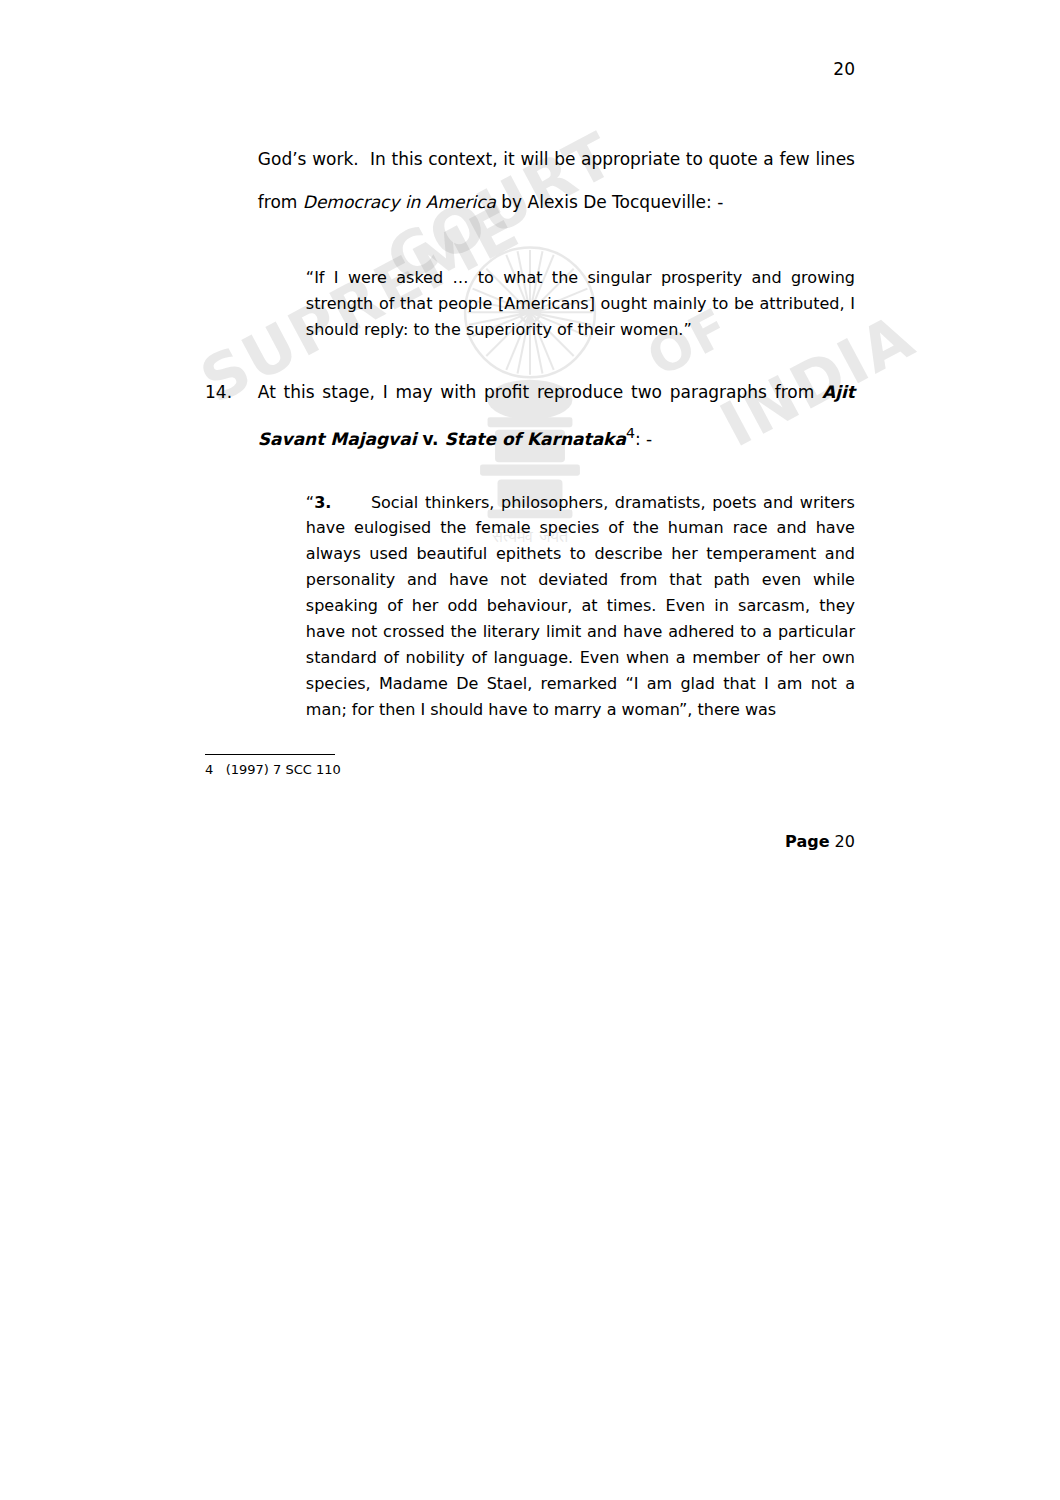SUPREME
COURT
OF
INDIA
सत्यमेव जयते
20
God’s work. In this context, it will be appropriate to quote a few lines from Democracy in America by Alexis De Tocqueville: -
“If I were asked … to what the singular prosperity and growing strength of that people [Americans] ought mainly to be attributed, I should reply: to the superiority of their women.”
14. At this stage, I may with profit reproduce two paragraphs from Ajit Savant Majagvai v. State of Karnataka4: -
“3. Social thinkers, philosophers, dramatists, poets and writers have eulogised the female species of the human race and have always used beautiful epithets to describe her temperament and personality and have not deviated from that path even while speaking of her odd behaviour, at times. Even in sarcasm, they have not crossed the literary limit and have adhered to a particular standard of nobility of language. Even when a member of her own species, Madame De Stael, remarked “I am glad that I am not a man; for then I should have to marry a woman”, there was
4 (1997) 7 SCC 110
Page 20